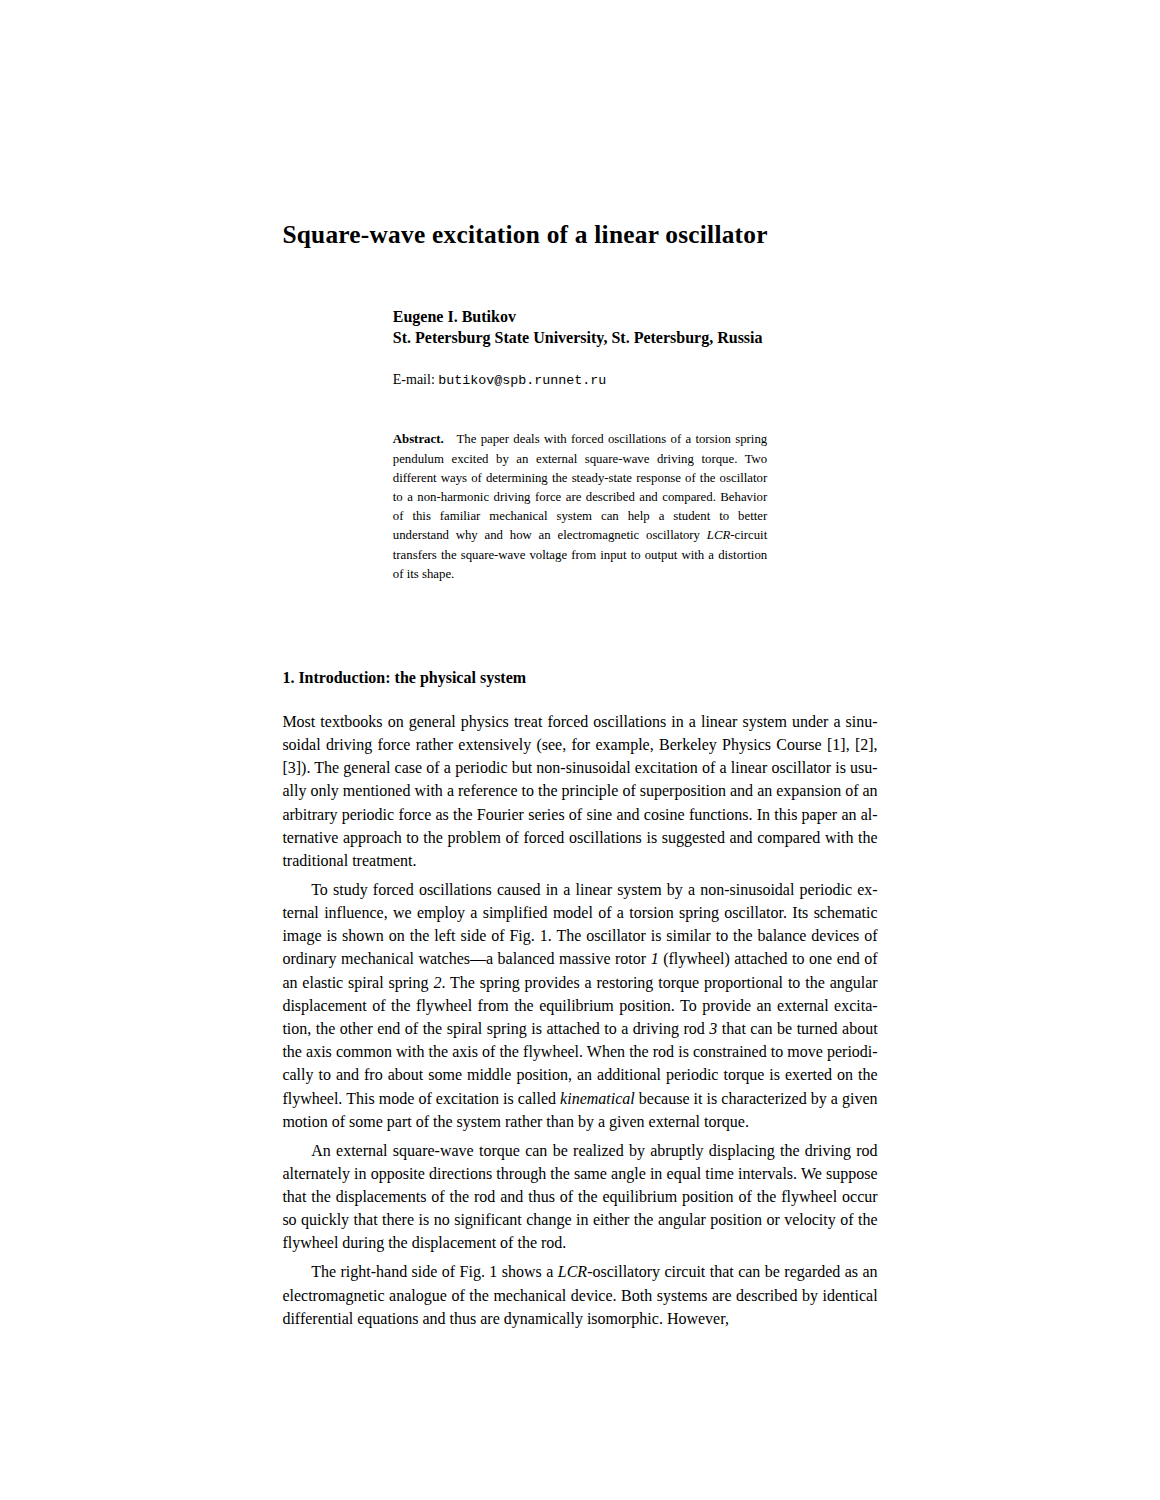Square-wave excitation of a linear oscillator
Eugene I. Butikov
St. Petersburg State University, St. Petersburg, Russia
E-mail: butikov@spb.runnet.ru
Abstract. The paper deals with forced oscillations of a torsion spring pendulum excited by an external square-wave driving torque. Two different ways of determining the steady-state response of the oscillator to a non-harmonic driving force are described and compared. Behavior of this familiar mechanical system can help a student to better understand why and how an electromagnetic oscillatory LCR-circuit transfers the square-wave voltage from input to output with a distortion of its shape.
1. Introduction: the physical system
Most textbooks on general physics treat forced oscillations in a linear system under a sinusoidal driving force rather extensively (see, for example, Berkeley Physics Course [1], [2], [3]). The general case of a periodic but non-sinusoidal excitation of a linear oscillator is usually only mentioned with a reference to the principle of superposition and an expansion of an arbitrary periodic force as the Fourier series of sine and cosine functions. In this paper an alternative approach to the problem of forced oscillations is suggested and compared with the traditional treatment.
To study forced oscillations caused in a linear system by a non-sinusoidal periodic external influence, we employ a simplified model of a torsion spring oscillator. Its schematic image is shown on the left side of Fig. 1. The oscillator is similar to the balance devices of ordinary mechanical watches—a balanced massive rotor 1 (flywheel) attached to one end of an elastic spiral spring 2. The spring provides a restoring torque proportional to the angular displacement of the flywheel from the equilibrium position. To provide an external excitation, the other end of the spiral spring is attached to a driving rod 3 that can be turned about the axis common with the axis of the flywheel. When the rod is constrained to move periodically to and fro about some middle position, an additional periodic torque is exerted on the flywheel. This mode of excitation is called kinematical because it is characterized by a given motion of some part of the system rather than by a given external torque.
An external square-wave torque can be realized by abruptly displacing the driving rod alternately in opposite directions through the same angle in equal time intervals. We suppose that the displacements of the rod and thus of the equilibrium position of the flywheel occur so quickly that there is no significant change in either the angular position or velocity of the flywheel during the displacement of the rod.
The right-hand side of Fig. 1 shows a LCR-oscillatory circuit that can be regarded as an electromagnetic analogue of the mechanical device. Both systems are described by identical differential equations and thus are dynamically isomorphic. However,